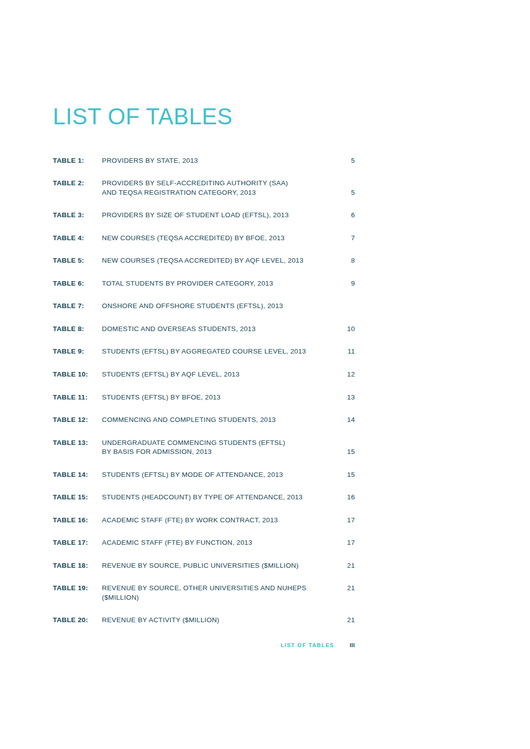LIST OF TABLES
| TABLE 1: | PROVIDERS BY STATE, 2013 | 5 |
| TABLE 2: | PROVIDERS BY SELF-ACCREDITING AUTHORITY (SAA) AND TEQSA REGISTRATION CATEGORY, 2013 | 5 |
| TABLE 3: | PROVIDERS BY SIZE OF STUDENT LOAD (EFTSL), 2013 | 6 |
| TABLE 4: | NEW COURSES (TEQSA ACCREDITED) BY BFOE, 2013 | 7 |
| TABLE 5: | NEW COURSES (TEQSA ACCREDITED) BY AQF LEVEL, 2013 | 8 |
| TABLE 6: | TOTAL STUDENTS BY PROVIDER CATEGORY, 2013 | 9 |
| TABLE 7: | ONSHORE AND OFFSHORE STUDENTS (EFTSL), 2013 | |
| TABLE 8: | DOMESTIC AND OVERSEAS STUDENTS, 2013 | 10 |
| TABLE 9: | STUDENTS (EFTSL) BY AGGREGATED COURSE LEVEL, 2013 | 11 |
| TABLE 10: | STUDENTS (EFTSL) BY AQF LEVEL, 2013 | 12 |
| TABLE 11: | STUDENTS (EFTSL) BY BFOE, 2013 | 13 |
| TABLE 12: | COMMENCING AND COMPLETING STUDENTS, 2013 | 14 |
| TABLE 13: | UNDERGRADUATE COMMENCING STUDENTS (EFTSL) BY BASIS FOR ADMISSION, 2013 | 15 |
| TABLE 14: | STUDENTS (EFTSL) BY MODE OF ATTENDANCE, 2013 | 15 |
| TABLE 15: | STUDENTS (HEADCOUNT) BY TYPE OF ATTENDANCE, 2013 | 16 |
| TABLE 16: | ACADEMIC STAFF (FTE) BY WORK CONTRACT, 2013 | 17 |
| TABLE 17: | ACADEMIC STAFF (FTE) BY FUNCTION, 2013 | 17 |
| TABLE 18: | REVENUE BY SOURCE, PUBLIC UNIVERSITIES ($MILLION) | 21 |
| TABLE 19: | REVENUE BY SOURCE, OTHER UNIVERSITIES AND NUHEPS ($MILLION) | 21 |
| TABLE 20: | REVENUE BY ACTIVITY ($MILLION) | 21 |
LIST OF TABLES III